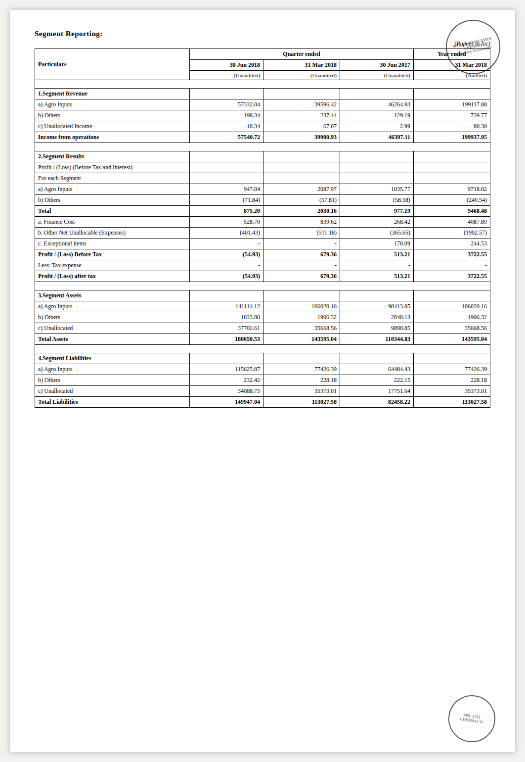MSKA & ASSOCIATES CHENNAI Chartered Accountants
SPIC LTD. CHENNAI-32
Segment Reporting:
(Rupees in lac)
| Particulars | Quarter ended | Year ended |
| --- | --- | --- |
| 30 Jun 2018 | 31 Mar 2018 | 30 Jun 2017 | 31 Mar 2018 |
| (Unaudited) | (Unaudited) | (Unaudited) | (Audited) |
| 1.Segment Revenue | | | | |
| a) Agro Inputs | 57332.04 | 39596.42 | 46264.93 | 199117.88 |
| b) Others | 198.34 | 237.44 | 129.19 | 739.77 |
| c) Unallocated Income | 10.34 | 67.07 | 2.99 | 80.30 |
| Income from operations | 57540.72 | 39900.93 | 46397.11 | 199937.95 |
| 2.Segment Results | | | | |
| Profit / (Loss) (Before Tax and Interest) | | | | |
| For each Segment | | | | |
| a) Agro Inputs | 947.04 | 2087.97 | 1035.77 | 9718.02 |
| b) Others | (71.84) | (57.81) | (58.58) | (249.54) |
| Total | 875.20 | 2030.16 | 977.19 | 9468.48 |
| a. Finance Cost | 528.70 | 839.62 | 268.42 | 4087.89 |
| b. Other Net Unallocable (Expenses) | (401.43) | (511.18) | (365.65) | (1902.57) |
| c. Exceptional items | - | - | 170.09 | 244.53 |
| Profit / (Loss) Before Tax | (54.93) | 679.36 | 513.21 | 3722.55 |
| Less: Tax expense | - | - | - | - |
| Profit / (Loss) after tax | (54.93) | 679.36 | 513.21 | 3722.55 |
| 3.Segment Assets | | | | |
| a) Agro Inputs | 141114.12 | 106020.16 | 98413.85 | 106020.16 |
| b) Others | 1833.80 | 1906.32 | 2040.13 | 1906.32 |
| c) Unallocated | 37702.61 | 35668.56 | 9890.85 | 35668.56 |
| Total Assets | 180650.53 | 143595.04 | 110344.83 | 143595.04 |
| 4.Segment Liabilities | | | | |
| a) Agro Inputs | 115625.87 | 77426.39 | 64484.43 | 77426.39 |
| b) Others | 232.42 | 228.18 | 222.15 | 228.18 |
| c) Unallocated | 34088.75 | 35373.01 | 17751.64 | 35373.01 |
| Total Liabilities | 149947.04 | 113027.58 | 82458.22 | 113027.58 |